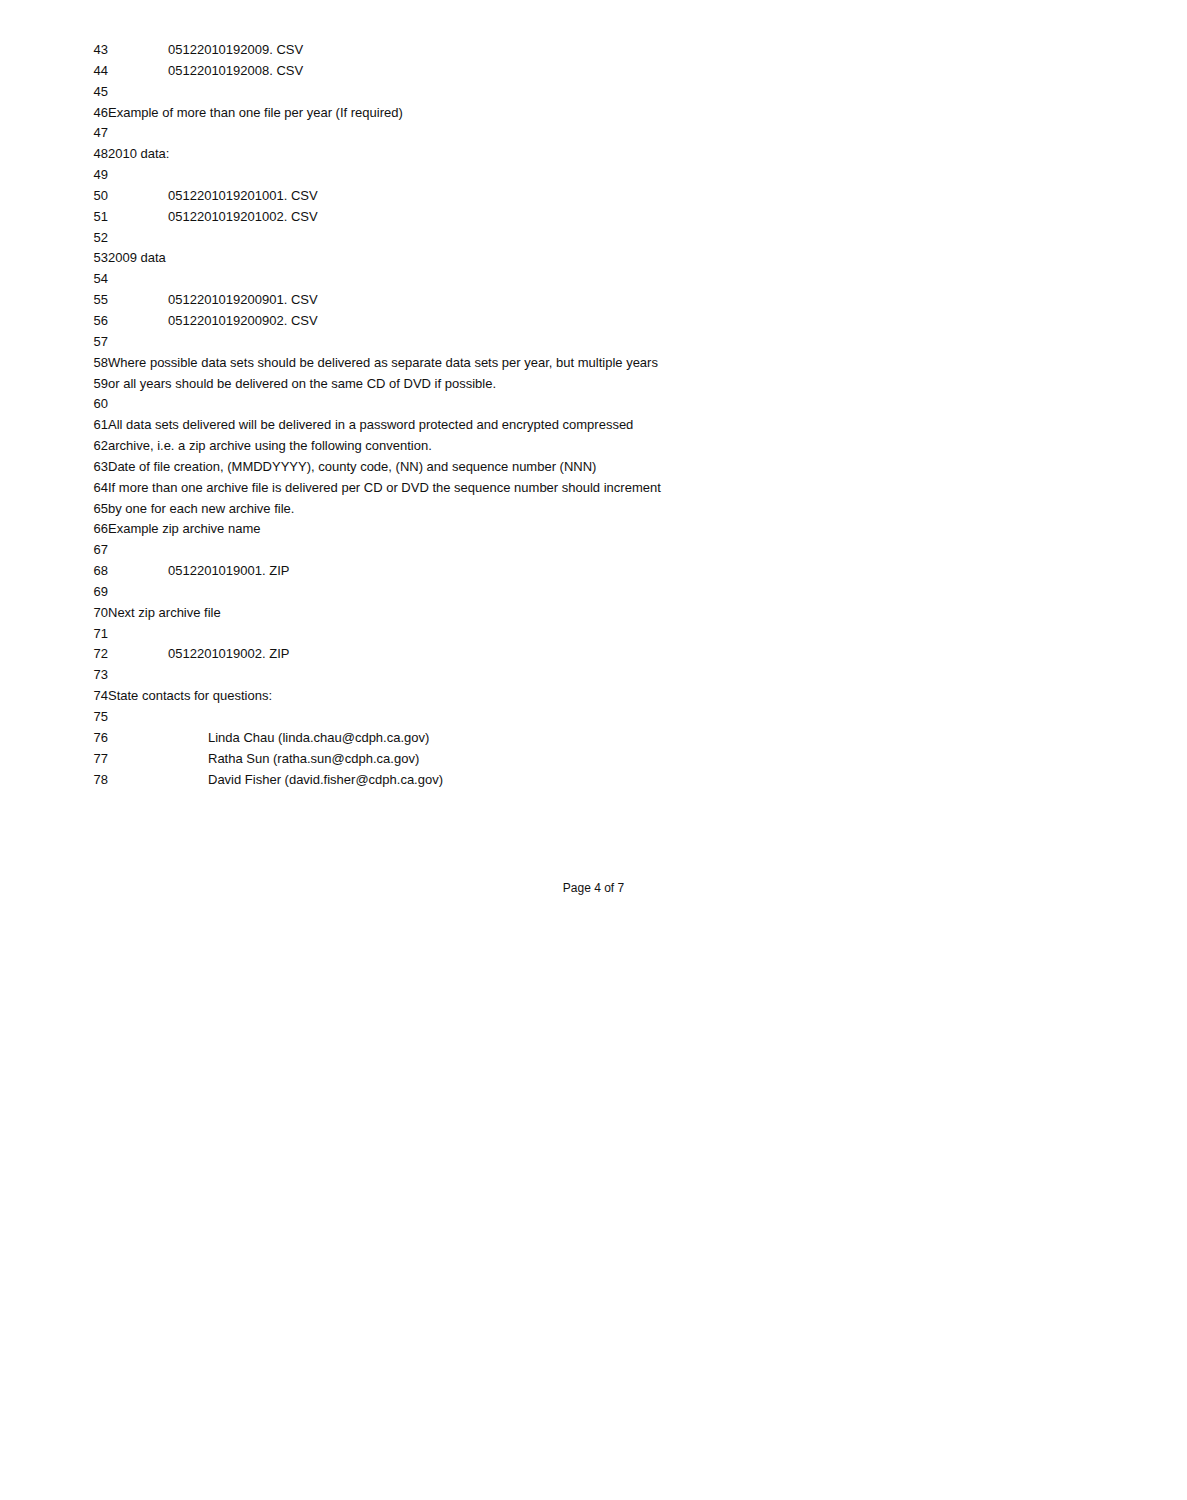| 43 | 05122010192009. CSV |
| 44 | 05122010192008. CSV |
| 45 | |
| 46 | Example of more than one file per year (If required) |
| 47 | |
| 48 | 2010 data: |
| 49 | |
| 50 | 0512201019201001. CSV |
| 51 | 0512201019201002. CSV |
| 52 | |
| 53 | 2009 data |
| 54 | |
| 55 | 0512201019200901. CSV |
| 56 | 0512201019200902. CSV |
| 57 | |
| 58 | Where possible data sets should be delivered as separate data sets per year, but multiple years |
| 59 | or all years should be delivered on the same CD of DVD if possible. |
| 60 | |
| 61 | All data sets delivered will be delivered in a password protected and encrypted compressed |
| 62 | archive, i.e. a zip archive using the following convention. |
| 63 | Date of file creation, (MMDDYYYY), county code, (NN) and sequence number (NNN) |
| 64 | If more than one archive file is delivered per CD or DVD the sequence number should increment |
| 65 | by one for each new archive file. |
| 66 | Example zip archive name |
| 67 | |
| 68 | 0512201019001. ZIP |
| 69 | |
| 70 | Next zip archive file |
| 71 | |
| 72 | 0512201019002. ZIP |
| 73 | |
| 74 | State contacts for questions: |
| 75 | |
| 76 | Linda Chau (linda.chau@cdph.ca.gov) |
| 77 | Ratha Sun (ratha.sun@cdph.ca.gov) |
| 78 | David Fisher (david.fisher@cdph.ca.gov) |
Page 4 of 7